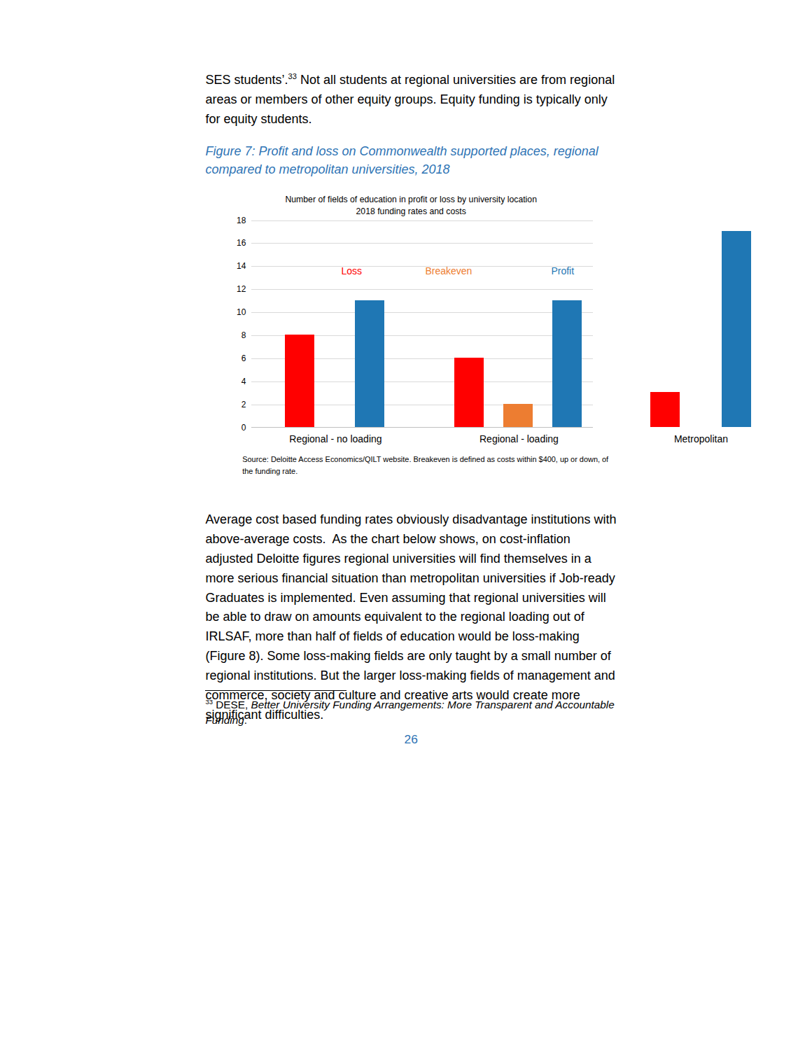SES students’.33 Not all students at regional universities are from regional areas or members of other equity groups. Equity funding is typically only for equity students.
Figure 7: Profit and loss on Commonwealth supported places, regional compared to metropolitan universities, 2018
Number of fields of education in profit or loss by university location
2018 funding rates and costs
18
16
14
12
10
8
6
4
2
0
Loss Breakeven Profit
Regional - no loading Regional - loading Metropolitan
Source: Deloitte Access Economics/QILT website. Breakeven is defined as costs within $400, up or down, of the funding rate.
Average cost based funding rates obviously disadvantage institutions with above-average costs. As the chart below shows, on cost-inflation adjusted Deloitte figures regional universities will find themselves in a more serious financial situation than metropolitan universities if Job-ready Graduates is implemented. Even assuming that regional universities will be able to draw on amounts equivalent to the regional loading out of IRLSAF, more than half of fields of education would be loss-making (Figure 8). Some loss-making fields are only taught by a small number of regional institutions. But the larger loss-making fields of management and commerce, society and culture and creative arts would create more significant difficulties.
33 DESE, Better University Funding Arrangements: More Transparent and Accountable Funding.
26